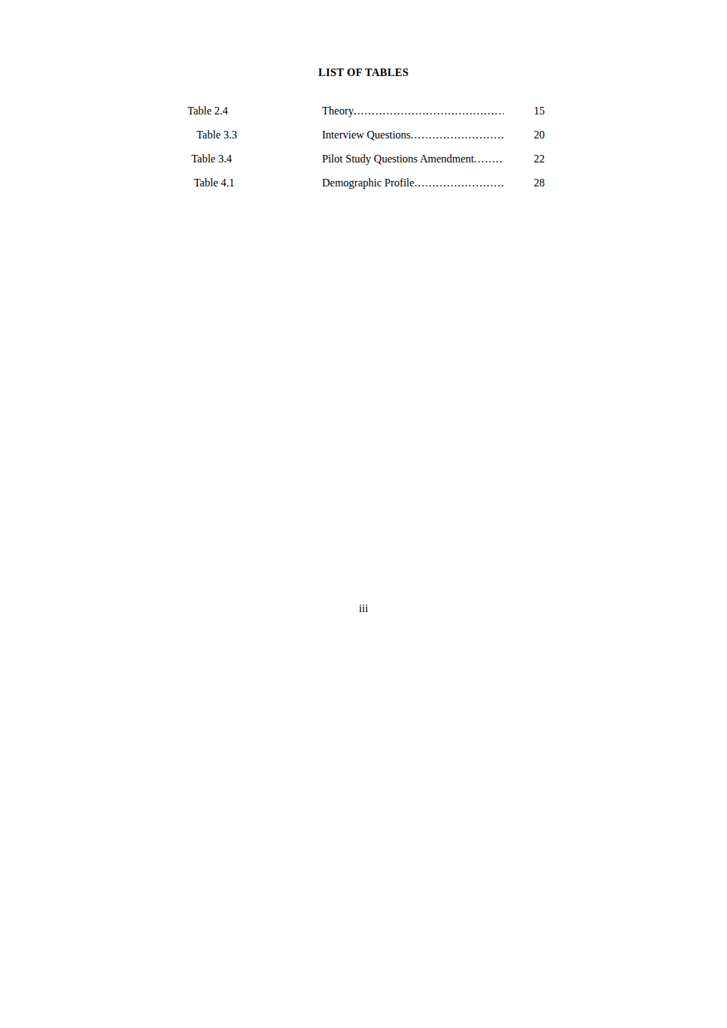LIST OF TABLES
| Table 2.4 | Theory | 15 |
| Table 3.3 | Interview Questions | 20 |
| Table 3.4 | Pilot Study Questions Amendment ……. | 22 |
| Table 4.1 | Demographic Profile …… | 28 |
iii